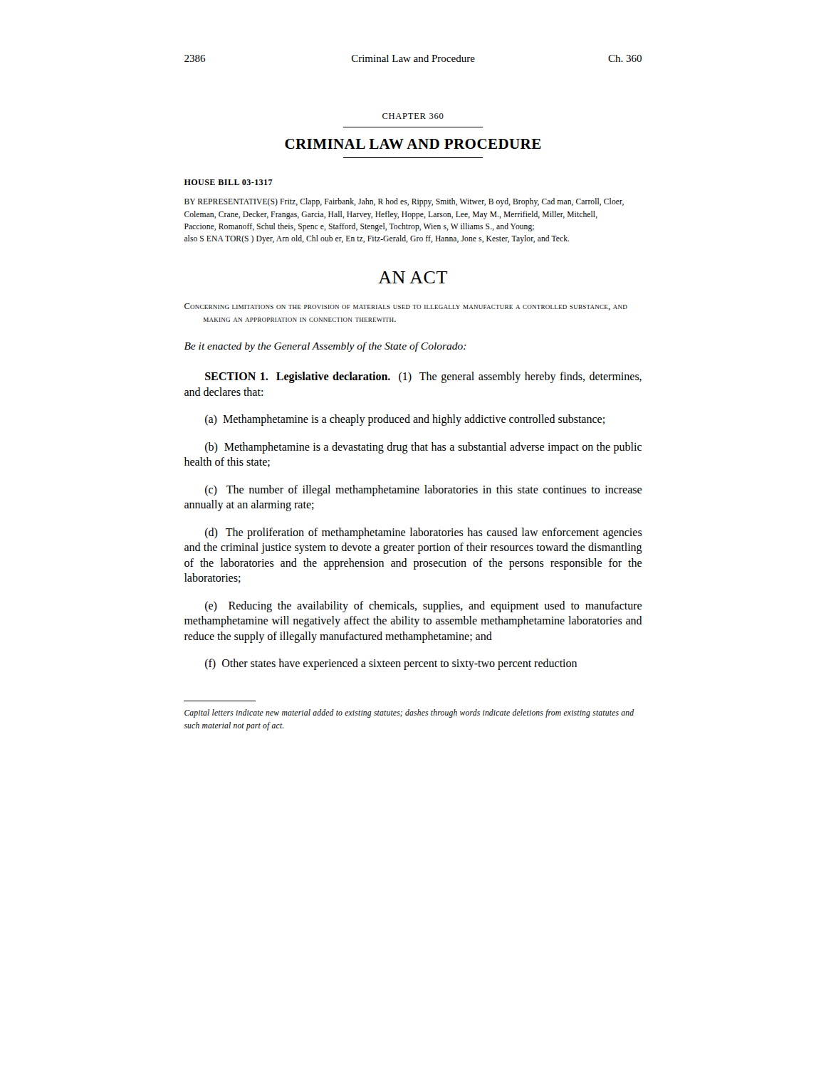2386
Criminal Law and Procedure
Ch. 360
CHAPTER 360
CRIMINAL LAW AND PROCEDURE
HOUSE BILL 03-1317
BY REPRESENTATIVE(S) Fritz, Clapp, Fairbank, Jahn, R hod es, Rippy, Smith, Witwer, B oyd, Brophy, Cad man, Carroll, Cloer,
Coleman, Crane, Decker, Frangas, Garcia, Hall, Harvey, Hefley, Hoppe, Larson, Lee, May M., Merrifield, Miller, Mitchell,
Paccione, Romanoff, Schul theis, Spenc e, Stafford, Stengel, Tochtrop, Wien s, W illiams S., and Young;
also S ENA TOR(S ) Dyer, Arn old, Chl oub er, En tz, Fitz-Gerald, Gro ff, Hanna, Jone s, Kester, Taylor, and Teck.
AN ACT
Concerning limitations on the provision of materials used to illegally manufacture a controlled substance, and making an appropriation in connection therewith.
Be it enacted by the General Assembly of the State of Colorado:
SECTION 1. Legislative declaration. (1) The general assembly hereby finds, determines, and declares that:
(a) Methamphetamine is a cheaply produced and highly addictive controlled substance;
(b) Methamphetamine is a devastating drug that has a substantial adverse impact on the public health of this state;
(c) The number of illegal methamphetamine laboratories in this state continues to increase annually at an alarming rate;
(d) The proliferation of methamphetamine laboratories has caused law enforcement agencies and the criminal justice system to devote a greater portion of their resources toward the dismantling of the laboratories and the apprehension and prosecution of the persons responsible for the laboratories;
(e) Reducing the availability of chemicals, supplies, and equipment used to manufacture methamphetamine will negatively affect the ability to assemble methamphetamine laboratories and reduce the supply of illegally manufactured methamphetamine; and
(f) Other states have experienced a sixteen percent to sixty-two percent reduction
Capital letters indicate new material added to existing statutes; dashes through words indicate deletions from existing statutes and such material not part of act.